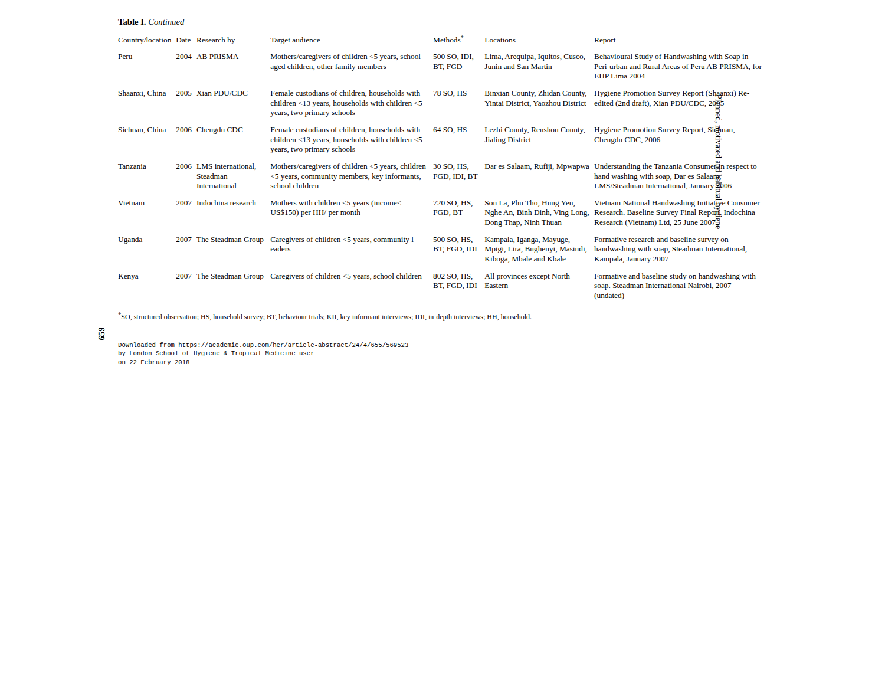Planned, motivated and habitual hygiene
659
Table I. Continued
| Country/location | Date | Research by | Target audience | Methods * | Locations | Report |
| --- | --- | --- | --- | --- | --- | --- |
| Peru | 2004 | AB PRISMA | Mothers/caregivers of children <5 years, school-aged children, other family members | 500 SO, IDI, BT, FGD | Lima, Arequipa, Iquitos, Cusco, Junin and San Martin | Behavioural Study of Handwashing with Soap in Peri-urban and Rural Areas of Peru AB PRISMA, for EHP Lima 2004 |
| Shaanxi, China | 2005 | Xian PDU/CDC | Female custodians of children, households with children <13 years, households with children <5 years, two primary schools | 78 SO, HS | Binxian County, Zhidan County, Yintai District, Yaozhou District | Hygiene Promotion Survey Report (Shaanxi) Re-edited (2nd draft), Xian PDU/CDC, 2005 |
| Sichuan, China | 2006 | Chengdu CDC | Female custodians of children, households with children <13 years, households with children <5 years, two primary schools | 64 SO, HS | Lezhi County, Renshou County, Jialing District | Hygiene Promotion Survey Report, Sichuan, Chengdu CDC, 2006 |
| Tanzania | 2006 | LMS international, Steadman International | Mothers/caregivers of children <5 years, children <5 years, community members, key informants, school children | 30 SO, HS, FGD, IDI, BT | Dar es Salaam, Rufiji, Mpwapwa | Understanding the Tanzania Consumer in respect to hand washing with soap, Dar es Salaam, LMS/Steadman International, January 2006 |
| Vietnam | 2007 | Indochina research | Mothers with children <5 years (income< US$150) per HH/ per month | 720 SO, HS, FGD, BT | Son La, Phu Tho, Hung Yen, Nghe An, Binh Dinh, Ving Long, Dong Thap, Ninh Thuan | Vietnam National Handwashing Initiative Consumer Research. Baseline Survey Final Report. Indochina Research (Vietnam) Ltd, 25 June 2007 |
| Uganda | 2007 | The Steadman Group | Caregivers of children <5 years, community l eaders | 500 SO, HS, BT, FGD, IDI | Kampala, Iganga, Mayuge, Mpigi, Lira, Bughenyi, Masindi, Kiboga, Mbale and Kbale | Formative research and baseline survey on handwashing with soap, Steadman International, Kampala, January 2007 |
| Kenya | 2007 | The Steadman Group | Caregivers of children <5 years, school children | 802 SO, HS, BT, FGD, IDI | All provinces except North Eastern | Formative and baseline study on handwashing with soap. Steadman International Nairobi, 2007 (undated) |
*SO, structured observation; HS, household survey; BT, behaviour trials; KII, key informant interviews; IDI, in-depth interviews; HH, household.
Downloaded from https://academic.oup.com/her/article-abstract/24/4/655/569523
by London School of Hygiene & Tropical Medicine user
on 22 February 2018